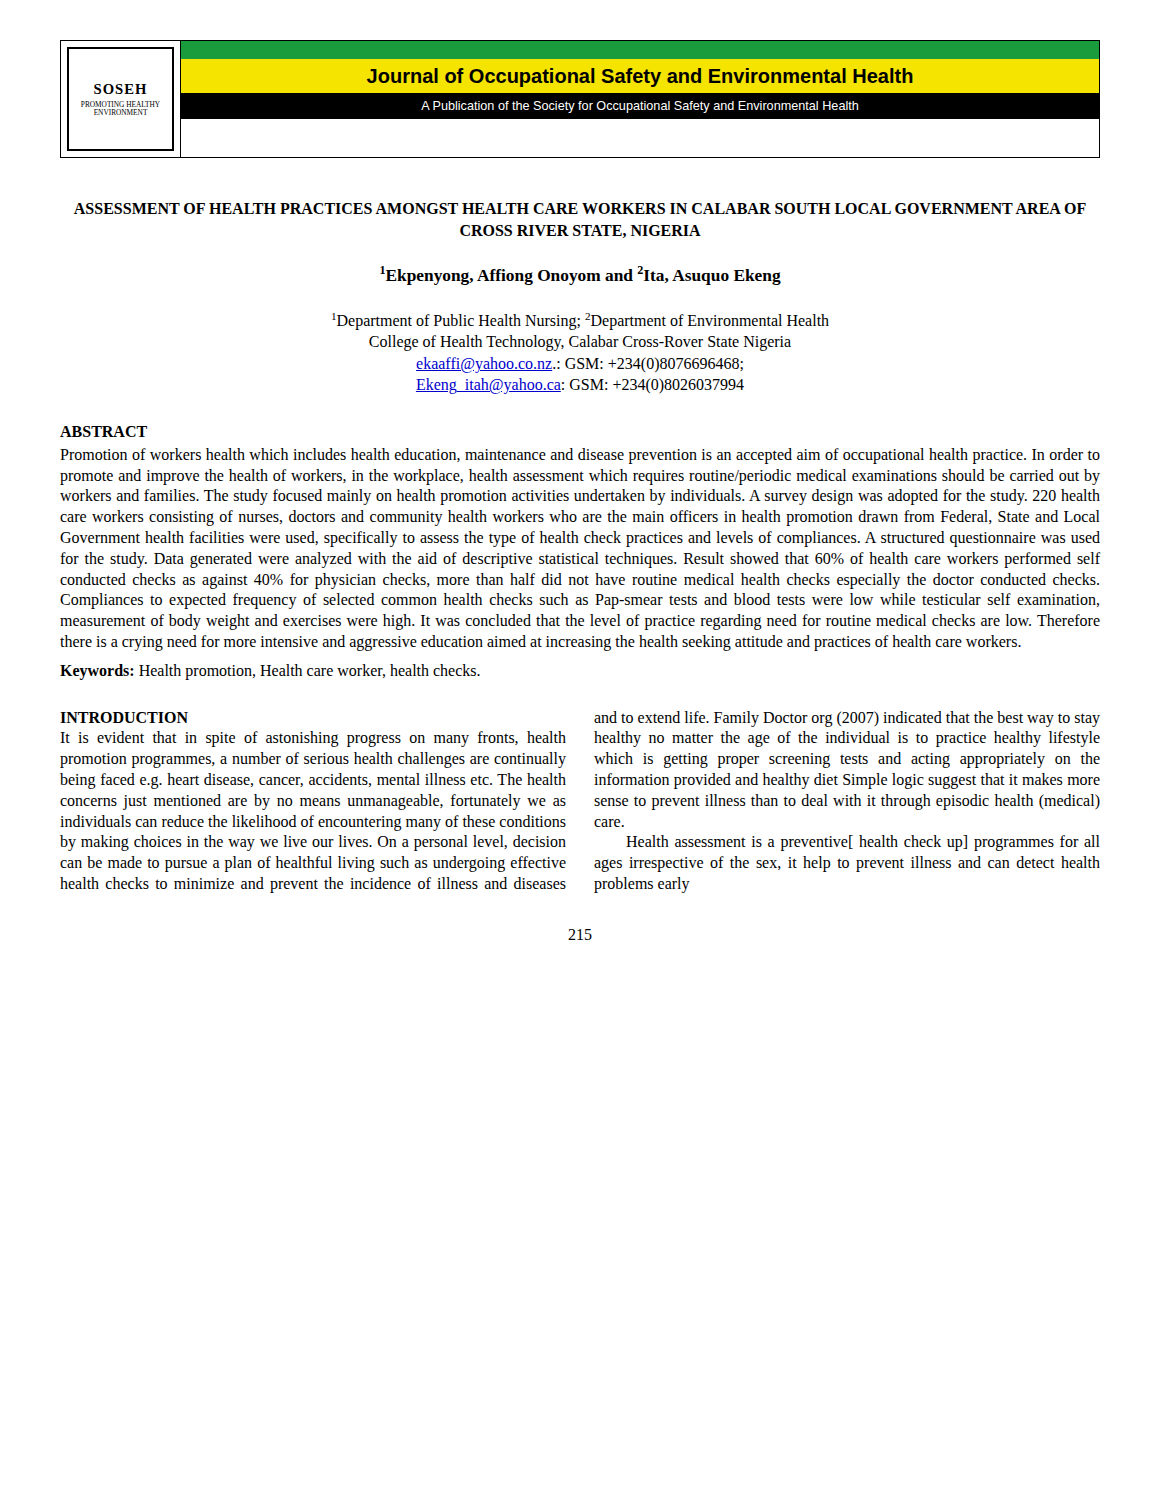SOSEH
PROMOTING HEALTHY ENVIRONMENT
Journal of Occupational Safety and Environmental Health
A Publication of the Society for Occupational Safety and Environmental Health
Assessment of Health Practices Amongst Health Care Workers in Calabar South Local Government Area of Cross River State, Nigeria
1Ekpenyong, Affiong Onoyom and 2Ita, Asuquo Ekeng
1Department of Public Health Nursing; 2Department of Environmental Health
College of Health Technology, Calabar Cross-Rover State Nigeria
ekaaffi@yahoo.co.nz.: GSM: +234(0)8076696468;
Ekeng_itah@yahoo.ca: GSM: +234(0)8026037994
Abstract
Promotion of workers health which includes health education, maintenance and disease prevention is an accepted aim of occupational health practice. In order to promote and improve the health of workers, in the workplace, health assessment which requires routine/periodic medical examinations should be carried out by workers and families. The study focused mainly on health promotion activities undertaken by individuals. A survey design was adopted for the study. 220 health care workers consisting of nurses, doctors and community health workers who are the main officers in health promotion drawn from Federal, State and Local Government health facilities were used, specifically to assess the type of health check practices and levels of compliances. A structured questionnaire was used for the study. Data generated were analyzed with the aid of descriptive statistical techniques. Result showed that 60% of health care workers performed self conducted checks as against 40% for physician checks, more than half did not have routine medical health checks especially the doctor conducted checks. Compliances to expected frequency of selected common health checks such as Pap-smear tests and blood tests were low while testicular self examination, measurement of body weight and exercises were high. It was concluded that the level of practice regarding need for routine medical checks are low. Therefore there is a crying need for more intensive and aggressive education aimed at increasing the health seeking attitude and practices of health care workers.
Keywords: Health promotion, Health care worker, health checks.
Introduction
It is evident that in spite of astonishing progress on many fronts, health promotion programmes, a number of serious health challenges are continually being faced e.g. heart disease, cancer, accidents, mental illness etc. The health concerns just mentioned are by no means unmanageable, fortunately we as individuals can reduce the likelihood of encountering many of these conditions by making choices in the way we live our lives. On a personal level, decision can be made to pursue a plan of healthful living such as undergoing effective health checks to minimize and prevent the incidence of illness and diseases and to extend life. Family Doctor org (2007) indicated that the best way to stay healthy no matter the age of the individual is to practice healthy lifestyle which is getting proper screening tests and acting appropriately on the information provided and healthy diet Simple logic suggest that it makes more sense to prevent illness than to deal with it through episodic health (medical) care.
Health assessment is a preventive[ health check up] programmes for all ages irrespective of the sex, it help to prevent illness and can detect health problems early
215